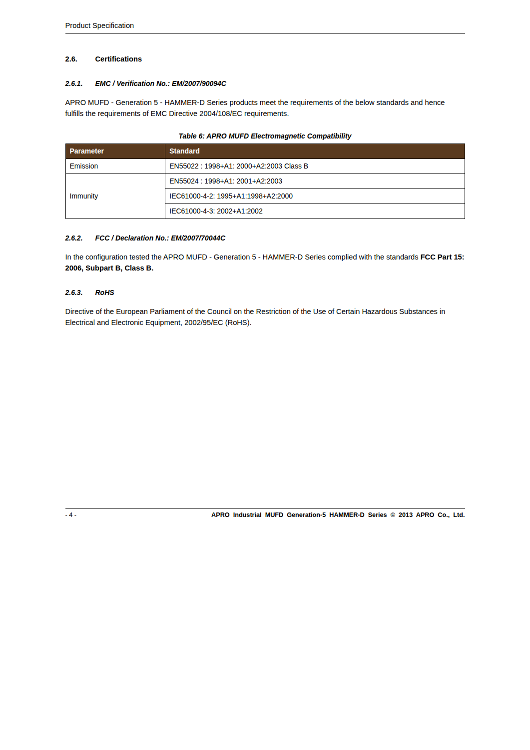Product Specification
2.6. Certifications
2.6.1. EMC / Verification No.: EM/2007/90094C
APRO MUFD - Generation 5 - HAMMER-D Series products meet the requirements of the below standards and hence fulfills the requirements of EMC Directive 2004/108/EC requirements.
Table 6: APRO MUFD Electromagnetic Compatibility
| Parameter | Standard |
| --- | --- |
| Emission | EN55022 : 1998+A1: 2000+A2:2003 Class B |
| Immunity | EN55024 : 1998+A1: 2001+A2:2003 |
| IEC61000-4-2: 1995+A1:1998+A2:2000 |
| IEC61000-4-3: 2002+A1:2002 |
2.6.2. FCC / Declaration No.: EM/2007/70044C
In the configuration tested the APRO MUFD - Generation 5 - HAMMER-D Series complied with the standards FCC Part 15: 2006, Subpart B, Class B.
2.6.3. RoHS
Directive of the European Parliament of the Council on the Restriction of the Use of Certain Hazardous Substances in Electrical and Electronic Equipment, 2002/95/EC (RoHS).
- 4 -
APRO Industrial MUFD Generation-5 HAMMER-D Series © 2013 APRO Co., Ltd.